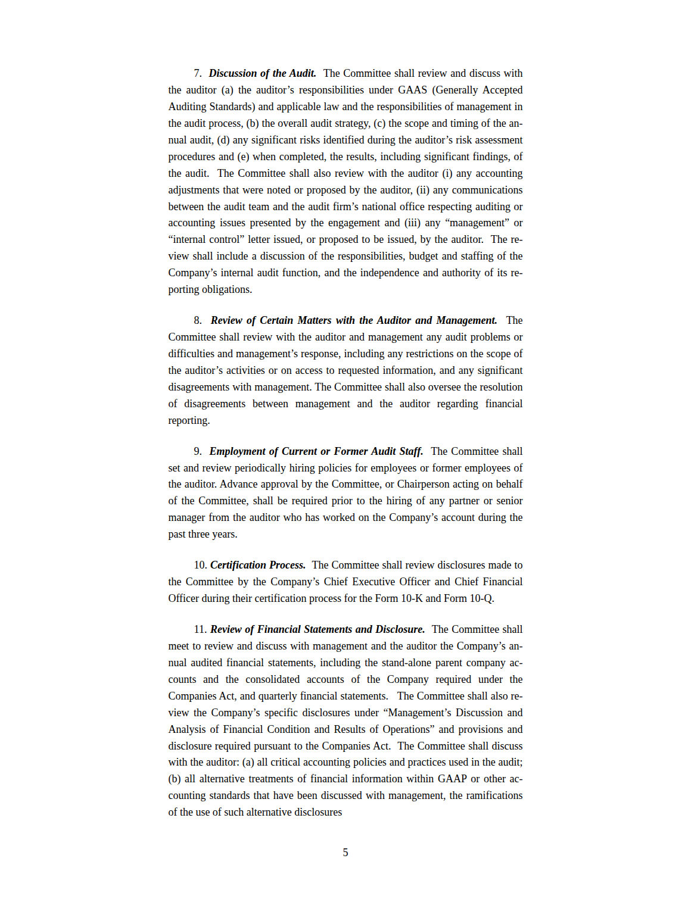7. Discussion of the Audit. The Committee shall review and discuss with the auditor (a) the auditor’s responsibilities under GAAS (Generally Accepted Auditing Standards) and applicable law and the responsibilities of management in the audit process, (b) the overall audit strategy, (c) the scope and timing of the annual audit, (d) any significant risks identified during the auditor’s risk assessment procedures and (e) when completed, the results, including significant findings, of the audit. The Committee shall also review with the auditor (i) any accounting adjustments that were noted or proposed by the auditor, (ii) any communications between the audit team and the audit firm’s national office respecting auditing or accounting issues presented by the engagement and (iii) any “management” or “internal control” letter issued, or proposed to be issued, by the auditor. The review shall include a discussion of the responsibilities, budget and staffing of the Company’s internal audit function, and the independence and authority of its reporting obligations.
8. Review of Certain Matters with the Auditor and Management. The Committee shall review with the auditor and management any audit problems or difficulties and management’s response, including any restrictions on the scope of the auditor’s activities or on access to requested information, and any significant disagreements with management. The Committee shall also oversee the resolution of disagreements between management and the auditor regarding financial reporting.
9. Employment of Current or Former Audit Staff. The Committee shall set and review periodically hiring policies for employees or former employees of the auditor. Advance approval by the Committee, or Chairperson acting on behalf of the Committee, shall be required prior to the hiring of any partner or senior manager from the auditor who has worked on the Company’s account during the past three years.
10. Certification Process. The Committee shall review disclosures made to the Committee by the Company’s Chief Executive Officer and Chief Financial Officer during their certification process for the Form 10-K and Form 10-Q.
11. Review of Financial Statements and Disclosure. The Committee shall meet to review and discuss with management and the auditor the Company’s annual audited financial statements, including the stand-alone parent company accounts and the consolidated accounts of the Company required under the Companies Act, and quarterly financial statements. The Committee shall also review the Company’s specific disclosures under “Management’s Discussion and Analysis of Financial Condition and Results of Operations” and provisions and disclosure required pursuant to the Companies Act. The Committee shall discuss with the auditor: (a) all critical accounting policies and practices used in the audit; (b) all alternative treatments of financial information within GAAP or other accounting standards that have been discussed with management, the ramifications of the use of such alternative disclosures
5